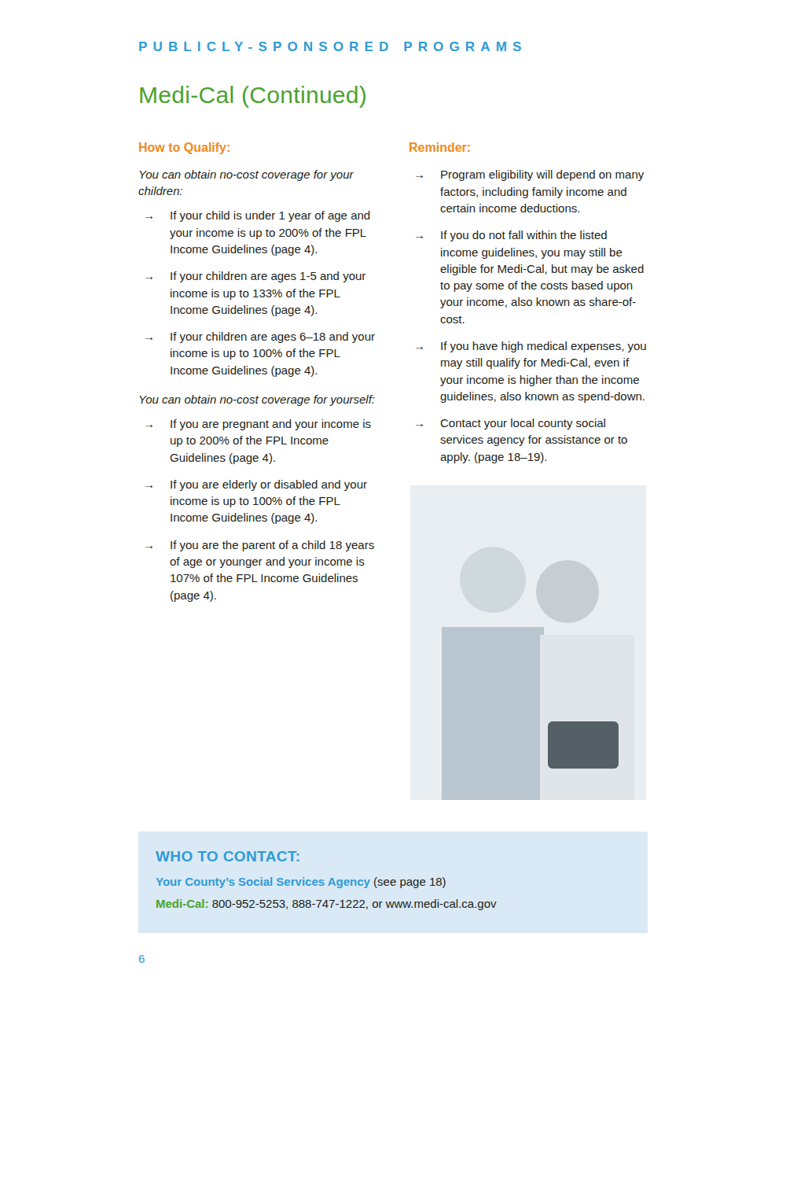Publicly-Sponsored Programs
Medi-Cal (Continued)
How to Qualify:
You can obtain no-cost coverage for your children:
If your child is under 1 year of age and your income is up to 200% of the FPL Income Guidelines (page 4).
If your children are ages 1-5 and your income is up to 133% of the FPL Income Guidelines (page 4).
If your children are ages 6–18 and your income is up to 100% of the FPL Income Guidelines (page 4).
You can obtain no-cost coverage for yourself:
If you are pregnant and your income is up to 200% of the FPL Income Guidelines (page 4).
If you are elderly or disabled and your income is up to 100% of the FPL Income Guidelines (page 4).
If you are the parent of a child 18 years of age or younger and your income is 107% of the FPL Income Guidelines (page 4).
Reminder:
Program eligibility will depend on many factors, including family income and certain income deductions.
If you do not fall within the listed income guidelines, you may still be eligible for Medi-Cal, but may be asked to pay some of the costs based upon your income, also known as share-of-cost.
If you have high medical expenses, you may still qualify for Medi-Cal, even if your income is higher than the income guidelines, also known as spend-down.
Contact your local county social services agency for assistance or to apply. (page 18–19).
WHO TO CONTACT:
Your County’s Social Services Agency (see page 18)
Medi-Cal: 800-952-5253, 888-747-1222, or www.medi-cal.ca.gov
6